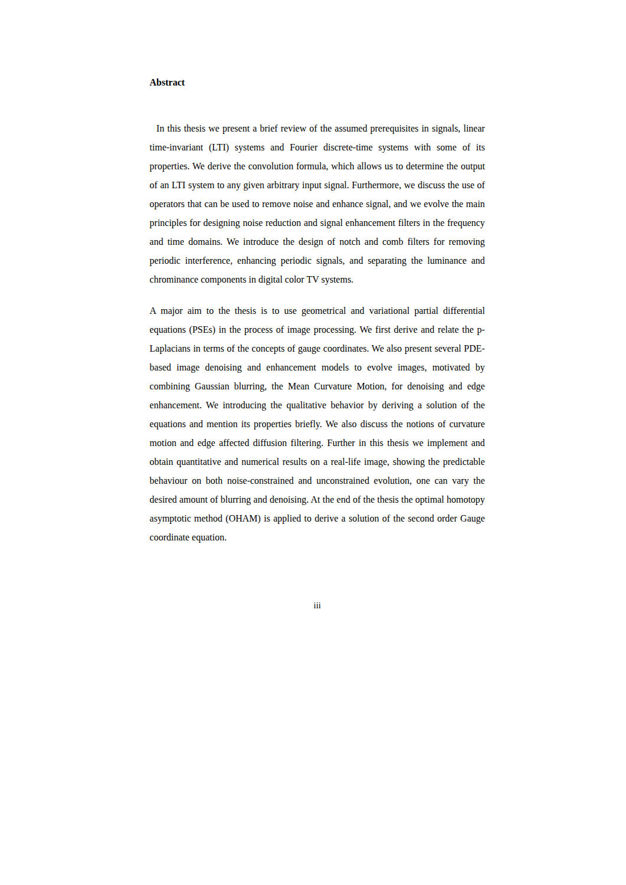Abstract
In this thesis we present a brief review of the assumed prerequisites in signals, linear time-invariant (LTI) systems and Fourier discrete-time systems with some of its properties. We derive the convolution formula, which allows us to determine the output of an LTI system to any given arbitrary input signal. Furthermore, we discuss the use of operators that can be used to remove noise and enhance signal, and we evolve the main principles for designing noise reduction and signal enhancement filters in the frequency and time domains. We introduce the design of notch and comb filters for removing periodic interference, enhancing periodic signals, and separating the luminance and chrominance components in digital color TV systems.
A major aim to the thesis is to use geometrical and variational partial differential equations (PSEs) in the process of image processing. We first derive and relate the p-Laplacians in terms of the concepts of gauge coordinates. We also present several PDE-based image denoising and enhancement models to evolve images, motivated by combining Gaussian blurring, the Mean Curvature Motion, for denoising and edge enhancement. We introducing the qualitative behavior by deriving a solution of the equations and mention its properties briefly. We also discuss the notions of curvature motion and edge affected diffusion filtering. Further in this thesis we implement and obtain quantitative and numerical results on a real-life image, showing the predictable behaviour on both noise-constrained and unconstrained evolution, one can vary the desired amount of blurring and denoising. At the end of the thesis the optimal homotopy asymptotic method (OHAM) is applied to derive a solution of the second order Gauge coordinate equation.
iii